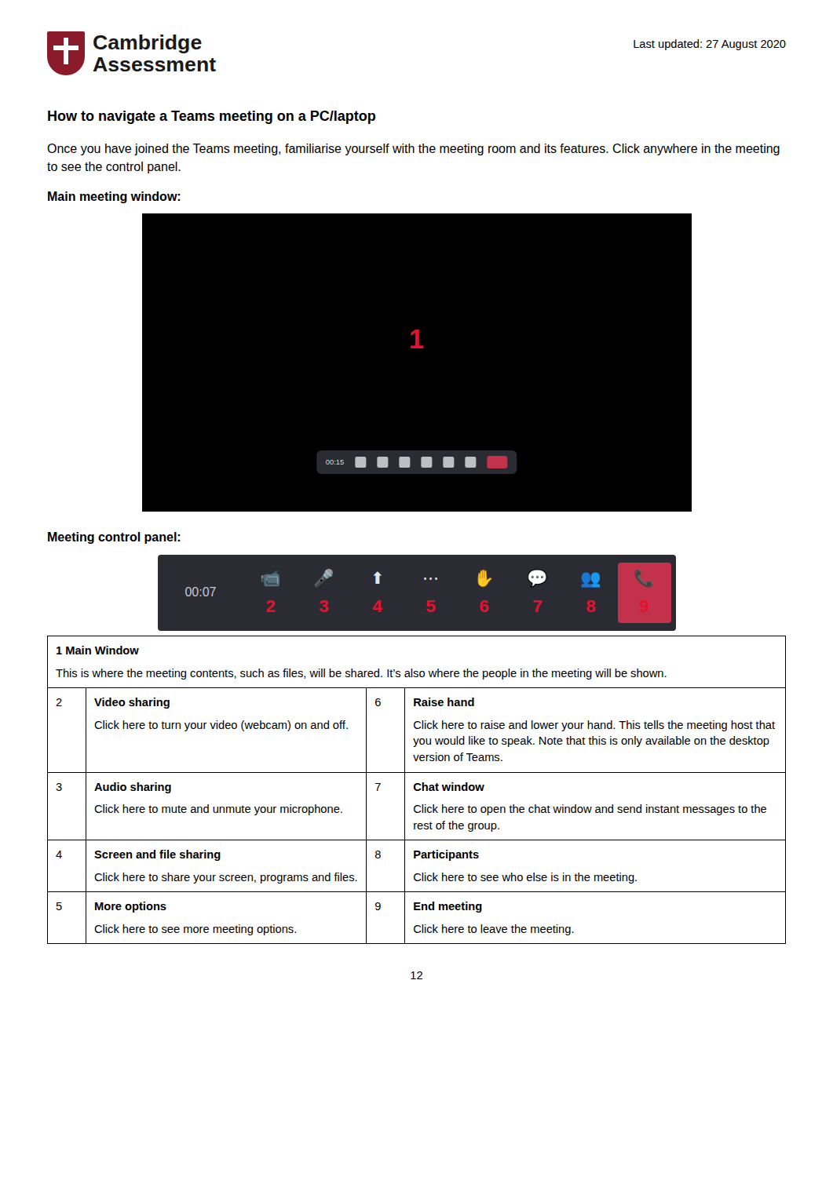Cambridge
Assessment
Last updated: 27 August 2020
How to navigate a Teams meeting on a PC/laptop
Once you have joined the Teams meeting, familiarise yourself with the meeting room and its features. Click anywhere in the meeting to see the control panel.
Main meeting window:
1
00:15
Meeting control panel:
00:07
📹2
🎤3
⬆4
⋯5
✋6
💬7
👥8
📞9
| 1 Main Window This is where the meeting contents, such as files, will be shared. It’s also where the people in the meeting will be shown. |
| 2 | Video sharing Click here to turn your video (webcam) on and off. | 6 | Raise hand Click here to raise and lower your hand. This tells the meeting host that you would like to speak. Note that this is only available on the desktop version of Teams. |
| 3 | Audio sharing Click here to mute and unmute your microphone. | 7 | Chat window Click here to open the chat window and send instant messages to the rest of the group. |
| 4 | Screen and file sharing Click here to share your screen, programs and files. | 8 | Participants Click here to see who else is in the meeting. |
| 5 | More options Click here to see more meeting options. | 9 | End meeting Click here to leave the meeting. |
12